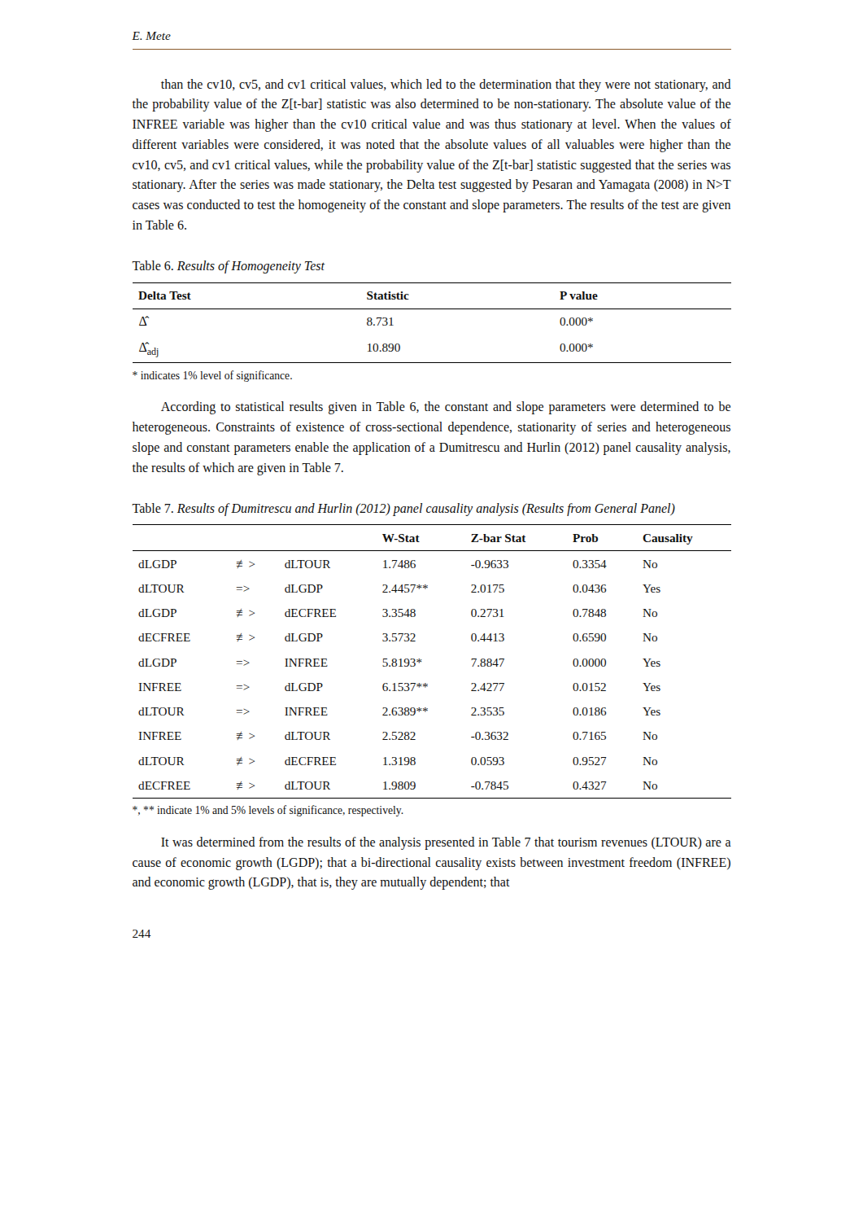E. Mete
than the cv10, cv5, and cv1 critical values, which led to the determination that they were not stationary, and the probability value of the Z[t-bar] statistic was also determined to be non-stationary. The absolute value of the INFREE variable was higher than the cv10 critical value and was thus stationary at level. When the values of different variables were considered, it was noted that the absolute values of all valuables were higher than the cv10, cv5, and cv1 critical values, while the probability value of the Z[t-bar] statistic suggested that the series was stationary. After the series was made stationary, the Delta test suggested by Pesaran and Yamagata (2008) in N>T cases was conducted to test the homogeneity of the constant and slope parameters. The results of the test are given in Table 6.
Table 6. Results of Homogeneity Test
| Delta Test | Statistic | P value |
| --- | --- | --- |
| Δ̂ | 8.731 | 0.000* |
| Δ̂ adj | 10.890 | 0.000* |
* indicates 1% level of significance.
According to statistical results given in Table 6, the constant and slope parameters were determined to be heterogeneous. Constraints of existence of cross-sectional dependence, stationarity of series and heterogeneous slope and constant parameters enable the application of a Dumitrescu and Hurlin (2012) panel causality analysis, the results of which are given in Table 7.
Table 7. Results of Dumitrescu and Hurlin (2012) panel causality analysis (Results from General Panel)
| | W-Stat | Z-bar Stat | Prob | Causality |
| --- | --- | --- | --- | --- |
| dLGDP | ≢> | dLTOUR | 1.7486 | -0.9633 | 0.3354 | No |
| dLTOUR | => | dLGDP | 2.4457** | 2.0175 | 0.0436 | Yes |
| dLGDP | ≢> | dECFREE | 3.3548 | 0.2731 | 0.7848 | No |
| dECFREE | ≢> | dLGDP | 3.5732 | 0.4413 | 0.6590 | No |
| dLGDP | => | INFREE | 5.8193* | 7.8847 | 0.0000 | Yes |
| INFREE | => | dLGDP | 6.1537** | 2.4277 | 0.0152 | Yes |
| dLTOUR | => | INFREE | 2.6389** | 2.3535 | 0.0186 | Yes |
| INFREE | ≢> | dLTOUR | 2.5282 | -0.3632 | 0.7165 | No |
| dLTOUR | ≢> | dECFREE | 1.3198 | 0.0593 | 0.9527 | No |
| dECFREE | ≢> | dLTOUR | 1.9809 | -0.7845 | 0.4327 | No |
*, ** indicate 1% and 5% levels of significance, respectively.
It was determined from the results of the analysis presented in Table 7 that tourism revenues (LTOUR) are a cause of economic growth (LGDP); that a bi-directional causality exists between investment freedom (INFREE) and economic growth (LGDP), that is, they are mutually dependent; that
244